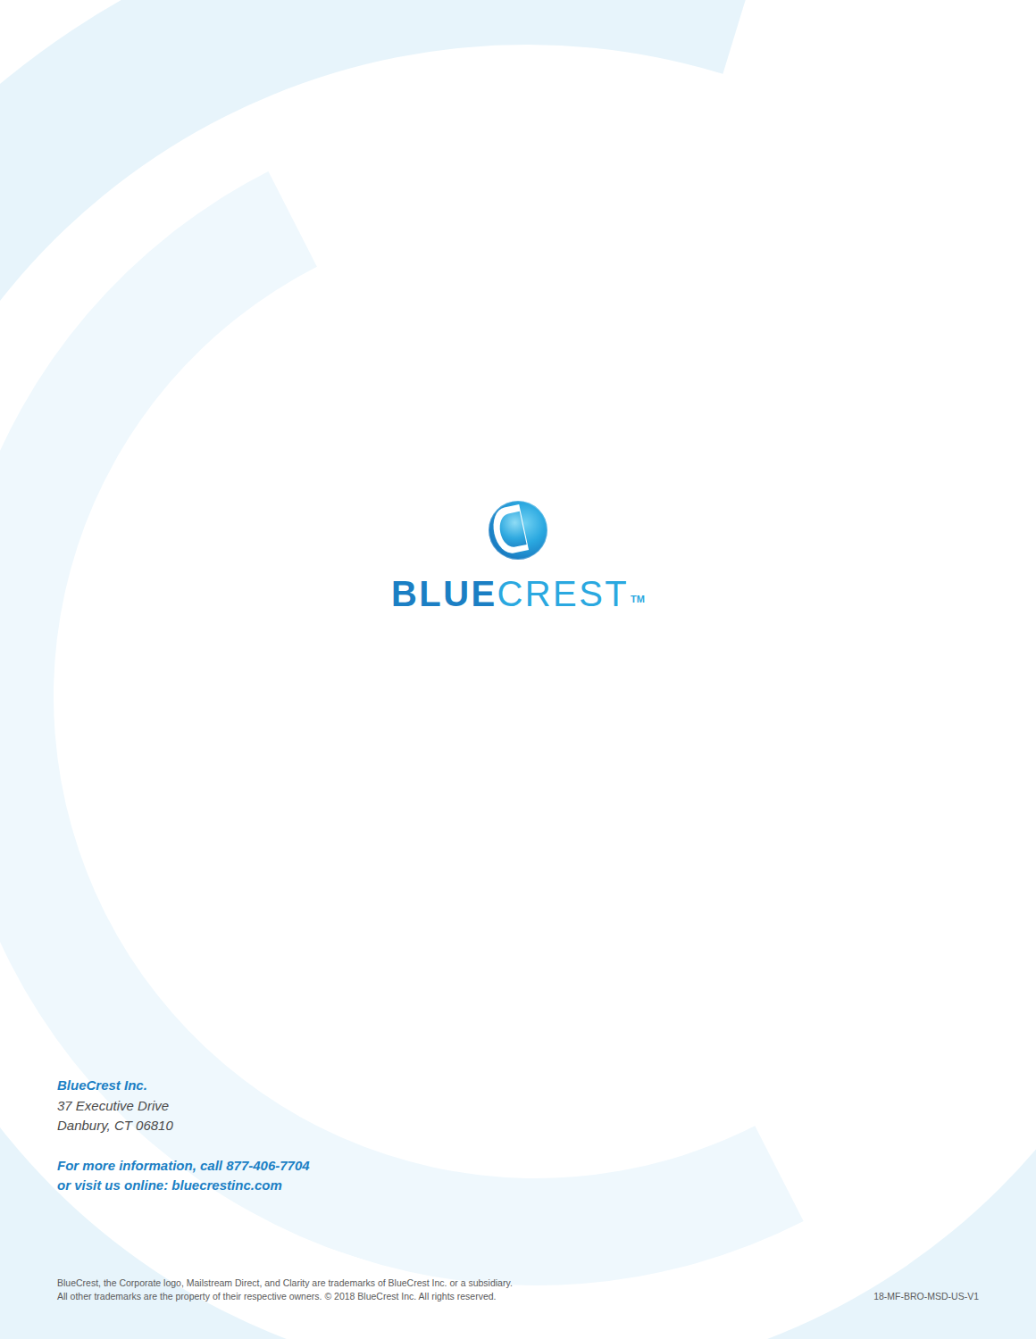BLUE CRESTTM
BlueCrest Inc.
37 Executive Drive
Danbury, CT 06810
For more information, call 877-406-7704
or visit us online: bluecrestinc.com
BlueCrest, the Corporate logo, Mailstream Direct, and Clarity are trademarks of BlueCrest Inc. or a subsidiary.
All other trademarks are the property of their respective owners. © 2018 BlueCrest Inc. All rights reserved.
18-MF-BRO-MSD-US-V1